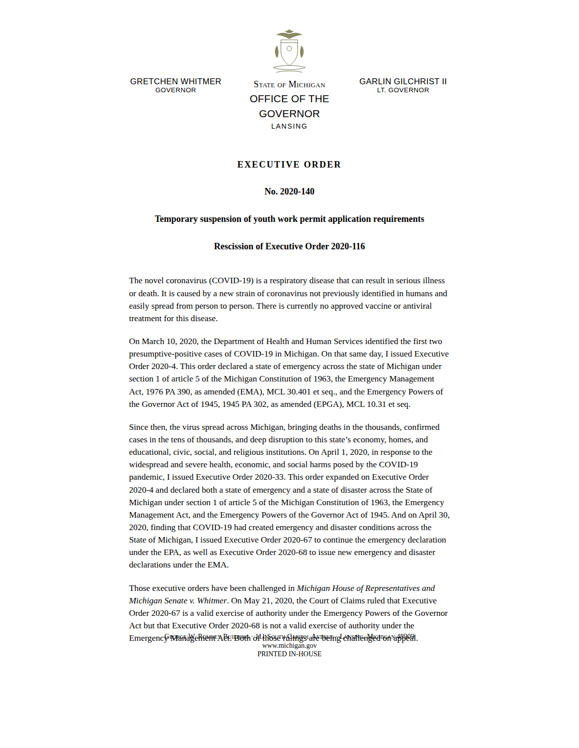GRETCHEN WHITMER
GOVERNOR
State of Michigan
OFFICE OF THE GOVERNOR
LANSING
GARLIN GILCHRIST II
LT. GOVERNOR
EXECUTIVE ORDER
No. 2020-140
Temporary suspension of youth work permit application requirements
Rescission of Executive Order 2020-116
The novel coronavirus (COVID-19) is a respiratory disease that can result in serious illness or death. It is caused by a new strain of coronavirus not previously identified in humans and easily spread from person to person. There is currently no approved vaccine or antiviral treatment for this disease.
On March 10, 2020, the Department of Health and Human Services identified the first two presumptive-positive cases of COVID-19 in Michigan. On that same day, I issued Executive Order 2020-4. This order declared a state of emergency across the state of Michigan under section 1 of article 5 of the Michigan Constitution of 1963, the Emergency Management Act, 1976 PA 390, as amended (EMA), MCL 30.401 et seq., and the Emergency Powers of the Governor Act of 1945, 1945 PA 302, as amended (EPGA), MCL 10.31 et seq.
Since then, the virus spread across Michigan, bringing deaths in the thousands, confirmed cases in the tens of thousands, and deep disruption to this state’s economy, homes, and educational, civic, social, and religious institutions. On April 1, 2020, in response to the widespread and severe health, economic, and social harms posed by the COVID-19 pandemic, I issued Executive Order 2020-33. This order expanded on Executive Order 2020-4 and declared both a state of emergency and a state of disaster across the State of Michigan under section 1 of article 5 of the Michigan Constitution of 1963, the Emergency Management Act, and the Emergency Powers of the Governor Act of 1945. And on April 30, 2020, finding that COVID-19 had created emergency and disaster conditions across the State of Michigan, I issued Executive Order 2020-67 to continue the emergency declaration under the EPA, as well as Executive Order 2020-68 to issue new emergency and disaster declarations under the EMA.
Those executive orders have been challenged in Michigan House of Representatives and Michigan Senate v. Whitmer. On May 21, 2020, the Court of Claims ruled that Executive Order 2020-67 is a valid exercise of authority under the Emergency Powers of the Governor Act but that Executive Order 2020-68 is not a valid exercise of authority under the Emergency Management Act. Both of those rulings are being challenged on appeal.
George W. Romney Building · 111 South Capitol Avenue · Lansing, Michigan 48909
www.michigan.gov
PRINTED IN-HOUSE